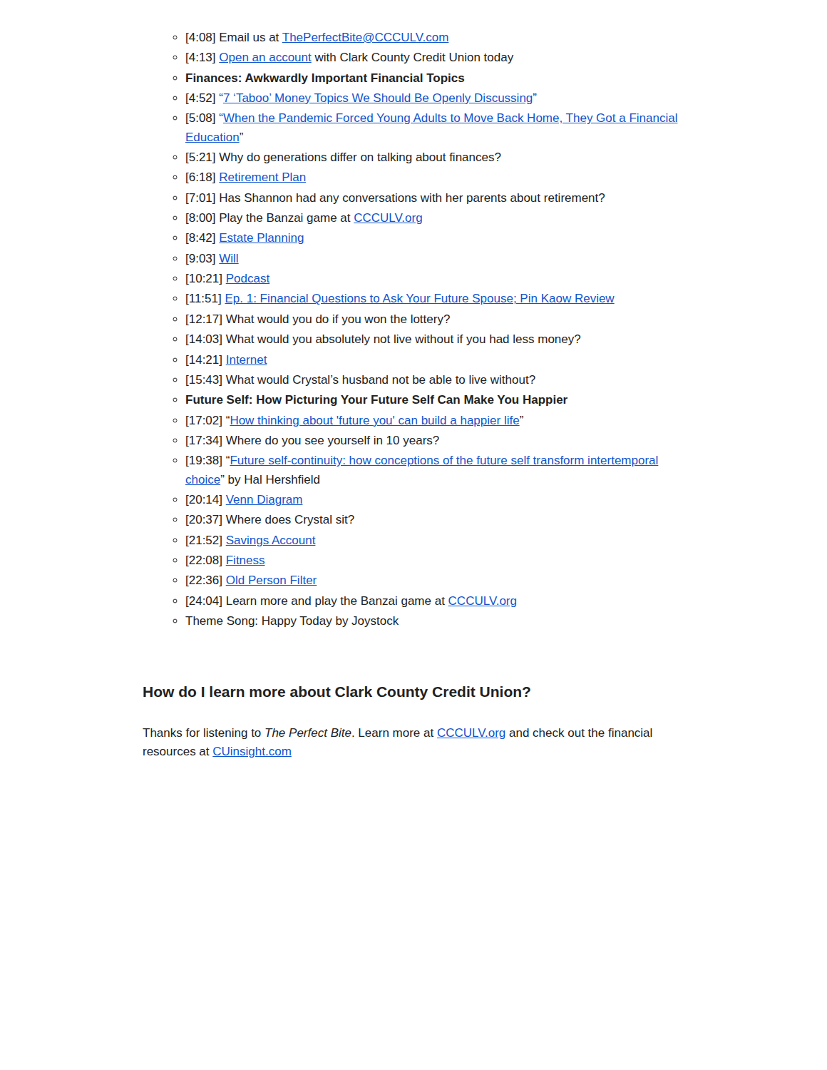[4:08] Email us at ThePerfectBite@CCCULV.com
[4:13] Open an account with Clark County Credit Union today
Finances: Awkwardly Important Financial Topics
[4:52] “7 ‘Taboo’ Money Topics We Should Be Openly Discussing”
[5:08] “When the Pandemic Forced Young Adults to Move Back Home, They Got a Financial Education”
[5:21] Why do generations differ on talking about finances?
[6:18] Retirement Plan
[7:01] Has Shannon had any conversations with her parents about retirement?
[8:00] Play the Banzai game at CCCULV.org
[8:42] Estate Planning
[9:03] Will
[10:21] Podcast
[11:51] Ep. 1: Financial Questions to Ask Your Future Spouse; Pin Kaow Review
[12:17] What would you do if you won the lottery?
[14:03] What would you absolutely not live without if you had less money?
[14:21] Internet
[15:43] What would Crystal’s husband not be able to live without?
Future Self: How Picturing Your Future Self Can Make You Happier
[17:02] “How thinking about 'future you' can build a happier life”
[17:34] Where do you see yourself in 10 years?
[19:38] “Future self-continuity: how conceptions of the future self transform intertemporal choice” by Hal Hershfield
[20:14] Venn Diagram
[20:37] Where does Crystal sit?
[21:52] Savings Account
[22:08] Fitness
[22:36] Old Person Filter
[24:04] Learn more and play the Banzai game at CCCULV.org
Theme Song: Happy Today by Joystock
How do I learn more about Clark County Credit Union?
Thanks for listening to The Perfect Bite. Learn more at CCCULV.org and check out the financial resources at CUinsight.com